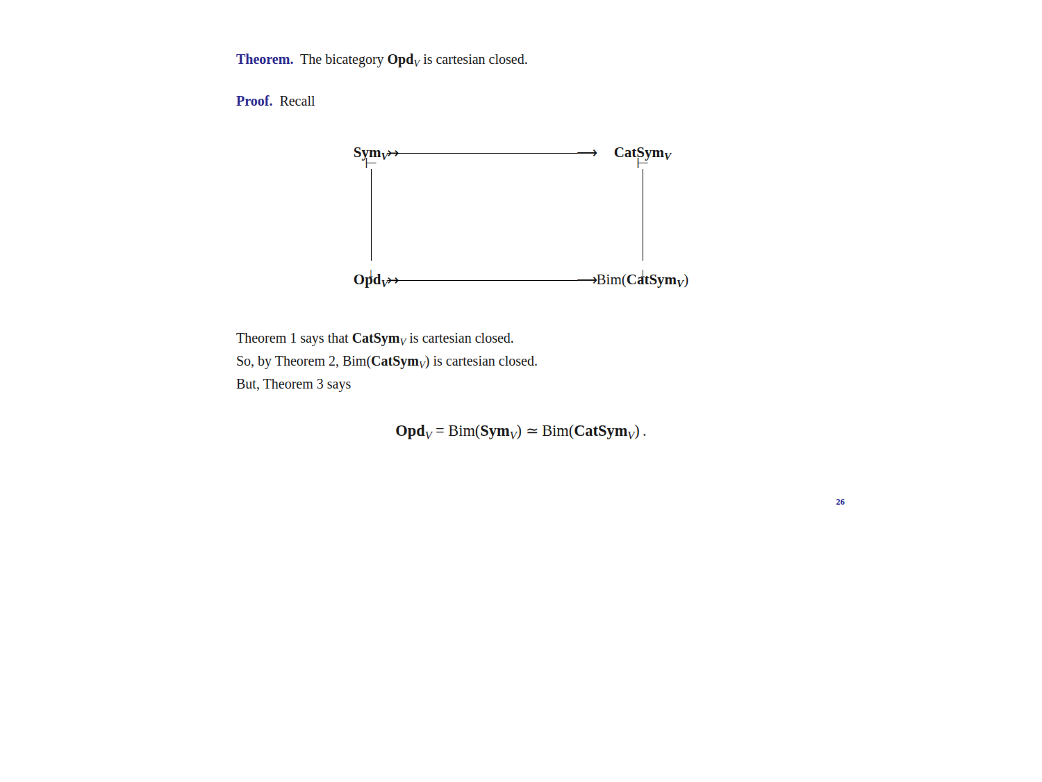Theorem. The bicategory Opd V is cartesian closed.
Proof. Recall
| Sym V | ↣ ⟶ | CatSym V |
| ⊢ ↓ | | ⊢ ↓ |
| Opd V | ↣ ⟶ | Bim( CatSym V ) |
Theorem 1 says that CatSym V is cartesian closed.
So, by Theorem 2, Bim(CatSym V) is cartesian closed.
But, Theorem 3 says
Opd V = Bim(Sym V) ≃ Bim(CatSym V) .
26